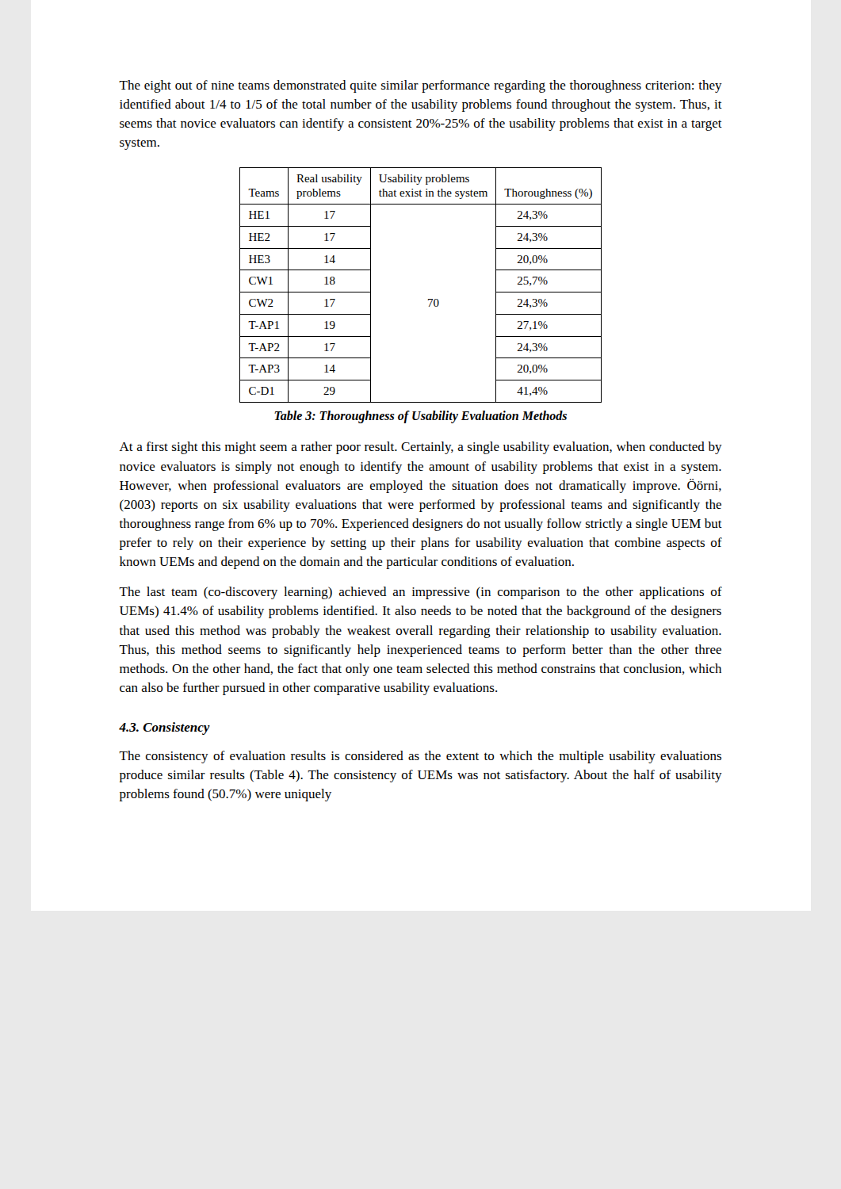The eight out of nine teams demonstrated quite similar performance regarding the thoroughness criterion: they identified about 1/4 to 1/5 of the total number of the usability problems found throughout the system. Thus, it seems that novice evaluators can identify a consistent 20%-25% of the usability problems that exist in a target system.
| Teams | Real usability problems | Usability problems that exist in the system | Thoroughness (%) |
| --- | --- | --- | --- |
| HE1 | 17 | 70 | 24,3% |
| HE2 | 17 | 24,3% |
| HE3 | 14 | 20,0% |
| CW1 | 18 | 25,7% |
| CW2 | 17 | 24,3% |
| T-AP1 | 19 | 27,1% |
| T-AP2 | 17 | 24,3% |
| T-AP3 | 14 | 20,0% |
| C-D1 | 29 | 41,4% |
Table 3: Thoroughness of Usability Evaluation Methods
At a first sight this might seem a rather poor result. Certainly, a single usability evaluation, when conducted by novice evaluators is simply not enough to identify the amount of usability problems that exist in a system. However, when professional evaluators are employed the situation does not dramatically improve. Öörni, (2003) reports on six usability evaluations that were performed by professional teams and significantly the thoroughness range from 6% up to 70%. Experienced designers do not usually follow strictly a single UEM but prefer to rely on their experience by setting up their plans for usability evaluation that combine aspects of known UEMs and depend on the domain and the particular conditions of evaluation.
The last team (co-discovery learning) achieved an impressive (in comparison to the other applications of UEMs) 41.4% of usability problems identified. It also needs to be noted that the background of the designers that used this method was probably the weakest overall regarding their relationship to usability evaluation. Thus, this method seems to significantly help inexperienced teams to perform better than the other three methods. On the other hand, the fact that only one team selected this method constrains that conclusion, which can also be further pursued in other comparative usability evaluations.
4.3. Consistency
The consistency of evaluation results is considered as the extent to which the multiple usability evaluations produce similar results (Table 4). The consistency of UEMs was not satisfactory. About the half of usability problems found (50.7%) were uniquely